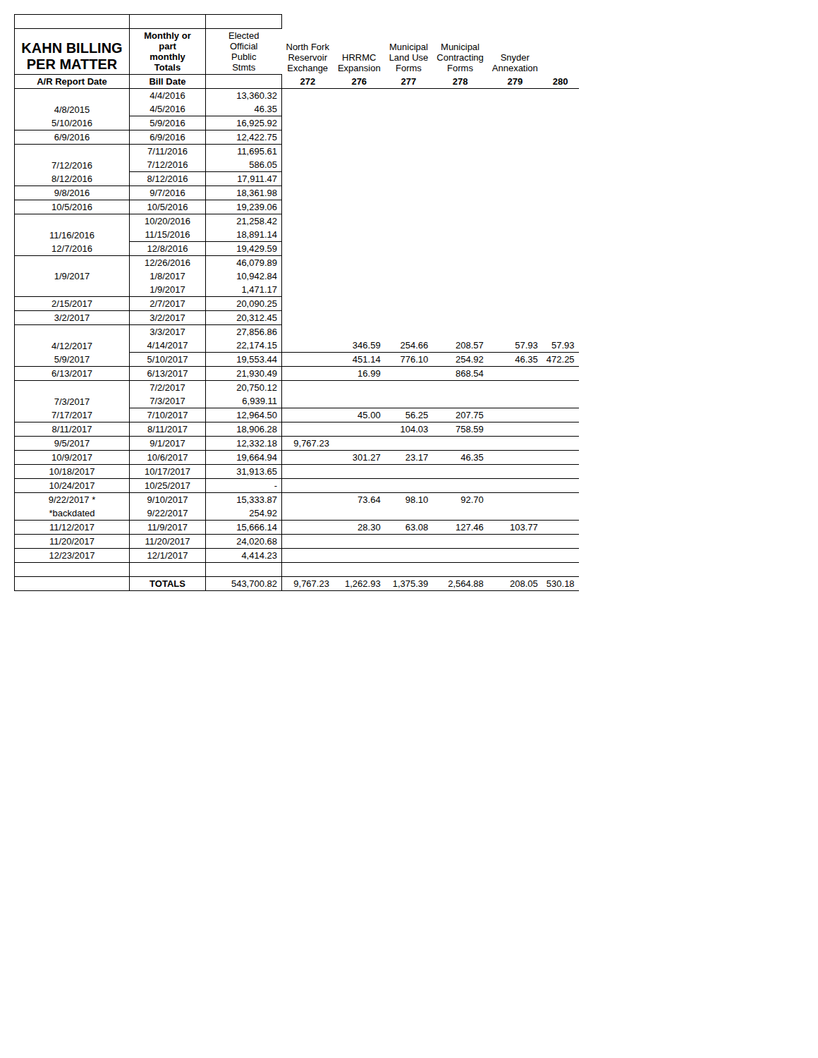| KAHN BILLING PER MATTER | Monthly or part monthly Totals | Elected Official Public Stmts | North Fork Reservoir Exchange | HRRMC Expansion | Municipal Land Use Forms | Municipal Contracting Forms | Snyder Annexation |
| A/R Report Date | Bill Date | | 272 | 276 | 277 | 278 | 279 | 280 |
| 4/8/2015 | 4/4/2016 | 13,360.32 | |
| 4/5/2016 | 46.35 | |
| 5/10/2016 | 5/9/2016 | 16,925.92 | |
| 6/9/2016 | 6/9/2016 | 12,422.75 | |
| 7/12/2016 | 7/11/2016 | 11,695.61 | |
| 7/12/2016 | 586.05 | |
| 8/12/2016 | 8/12/2016 | 17,911.47 | |
| 9/8/2016 | 9/7/2016 | 18,361.98 | |
| 10/5/2016 | 10/5/2016 | 19,239.06 | |
| 11/16/2016 | 10/20/2016 | 21,258.42 | |
| 11/15/2016 | 18,891.14 | |
| 12/7/2016 | 12/8/2016 | 19,429.59 | |
| | 12/26/2016 | 46,079.89 | |
| 1/9/2017 | 1/8/2017 | 10,942.84 | |
| | 1/9/2017 | 1,471.17 | |
| 2/15/2017 | 2/7/2017 | 20,090.25 | |
| 3/2/2017 | 3/2/2017 | 20,312.45 | |
| 4/12/2017 | 3/3/2017 | 27,856.86 | |
| 4/14/2017 | 22,174.15 | | 346.59 | 254.66 | 208.57 | 57.93 | 57.93 |
| 5/9/2017 | 5/10/2017 | 19,553.44 | | 451.14 | 776.10 | 254.92 | 46.35 | 472.25 |
| 6/13/2017 | 6/13/2017 | 21,930.49 | | 16.99 | | 868.54 | | |
| 7/3/2017 | 7/2/2017 | 20,750.12 | |
| 7/3/2017 | 6,939.11 | |
| 7/17/2017 | 7/10/2017 | 12,964.50 | | 45.00 | 56.25 | 207.75 | | |
| 8/11/2017 | 8/11/2017 | 18,906.28 | | | 104.03 | 758.59 | | |
| 9/5/2017 | 9/1/2017 | 12,332.18 | 9,767.23 | | | | | |
| 10/9/2017 | 10/6/2017 | 19,664.94 | | 301.27 | 23.17 | 46.35 | | |
| 10/18/2017 | 10/17/2017 | 31,913.65 | |
| 10/24/2017 | 10/25/2017 | - | |
| 9/22/2017 * | 9/10/2017 | 15,333.87 | | 73.64 | 98.10 | 92.70 | | |
| *backdated | 9/22/2017 | 254.92 | |
| 11/12/2017 | 11/9/2017 | 15,666.14 | | 28.30 | 63.08 | 127.46 | 103.77 | |
| 11/20/2017 | 11/20/2017 | 24,020.68 | |
| 12/23/2017 | 12/1/2017 | 4,414.23 | |
| | TOTALS | 543,700.82 | 9,767.23 | 1,262.93 | 1,375.39 | 2,564.88 | 208.05 | 530.18 |